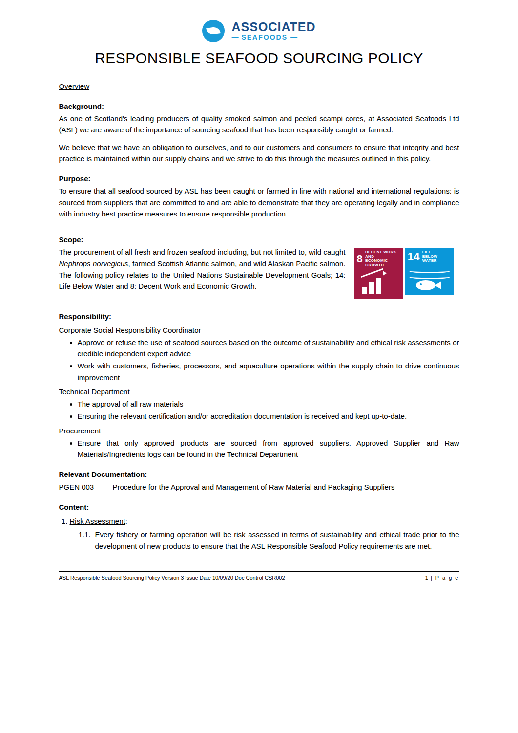ASSOCIATED
— SEAFOODS —
RESPONSIBLE SEAFOOD SOURCING POLICY
Overview
Background:
As one of Scotland's leading producers of quality smoked salmon and peeled scampi cores, at Associated Seafoods Ltd (ASL) we are aware of the importance of sourcing seafood that has been responsibly caught or farmed.
We believe that we have an obligation to ourselves, and to our customers and consumers to ensure that integrity and best practice is maintained within our supply chains and we strive to do this through the measures outlined in this policy.
Purpose:
To ensure that all seafood sourced by ASL has been caught or farmed in line with national and international regulations; is sourced from suppliers that are committed to and are able to demonstrate that they are operating legally and in compliance with industry best practice measures to ensure responsible production.
Scope:
8 DECENT WORK AND
ECONOMIC GROWTH
14 LIFE
BELOW WATER
The procurement of all fresh and frozen seafood including, but not limited to, wild caught Nephrops norvegicus, farmed Scottish Atlantic salmon, and wild Alaskan Pacific salmon. The following policy relates to the United Nations Sustainable Development Goals; 14: Life Below Water and 8: Decent Work and Economic Growth.
Responsibility:
Corporate Social Responsibility Coordinator
Approve or refuse the use of seafood sources based on the outcome of sustainability and ethical risk assessments or credible independent expert advice
Work with customers, fisheries, processors, and aquaculture operations within the supply chain to drive continuous improvement
Technical Department
The approval of all raw materials
Ensuring the relevant certification and/or accreditation documentation is received and kept up-to-date.
Procurement
Ensure that only approved products are sourced from approved suppliers. Approved Supplier and Raw Materials/Ingredients logs can be found in the Technical Department
Relevant Documentation:
PGEN 003
Procedure for the Approval and Management of Raw Material and Packaging Suppliers
Content:
Risk Assessment:
1.1. Every fishery or farming operation will be risk assessed in terms of sustainability and ethical trade prior to the development of new products to ensure that the ASL Responsible Seafood Policy requirements are met.
ASL Responsible Seafood Sourcing Policy Version 3 Issue Date 10/09/20 Doc Control CSR002 1 | P a g e